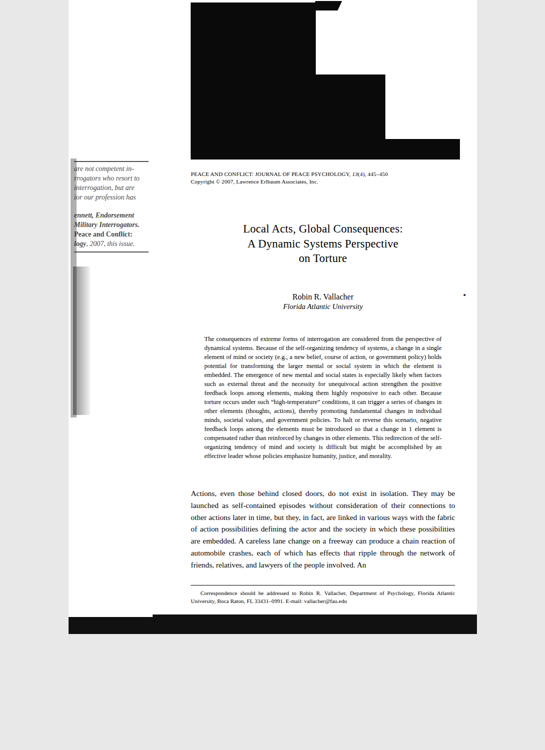are not competent in-
rrogators who resort to
interrogation, but are
ior our profession has
ennett, Endorsement
Military Interrogators.
Peace and Conflict:
logy, 2007, this issue.
•
PEACE AND CONFLICT: JOURNAL OF PEACE PSYCHOLOGY, 13(4), 445–450
Copyright © 2007, Lawrence Erlbaum Associates, Inc.
Local Acts, Global Consequences:
A Dynamic Systems Perspective
on Torture
Robin R. Vallacher
Florida Atlantic University
The consequences of extreme forms of interrogation are considered from the perspective of dynamical systems. Because of the self-organizing tendency of systems, a change in a single element of mind or society (e.g., a new belief, course of action, or government policy) holds potential for transforming the larger mental or social system in which the element is embedded. The emergence of new mental and social states is especially likely when factors such as external threat and the necessity for unequivocal action strengthen the positive feedback loops among elements, making them highly responsive to each other. Because torture occurs under such “high-temperature” conditions, it can trigger a series of changes in other elements (thoughts, actions), thereby promoting fundamental changes in individual minds, societal values, and government policies. To halt or reverse this scenario, negative feedback loops among the elements must be introduced so that a change in 1 element is compensated rather than reinforced by changes in other elements. This redirection of the self-organizing tendency of mind and society is difficult but might be accomplished by an effective leader whose policies emphasize humanity, justice, and morality.
Actions, even those behind closed doors, do not exist in isolation. They may be launched as self-contained episodes without consideration of their connections to other actions later in time, but they, in fact, are linked in various ways with the fabric of action possibilities defining the actor and the society in which these possibilities are embedded. A careless lane change on a freeway can produce a chain reaction of automobile crashes, each of which has effects that ripple through the network of friends, relatives, and lawyers of the people involved. An
Correspondence should be addressed to Robin R. Vallacher, Department of Psychology, Florida Atlantic University, Boca Raton, FL 33431–0991. E-mail: vallacher@fau.edu